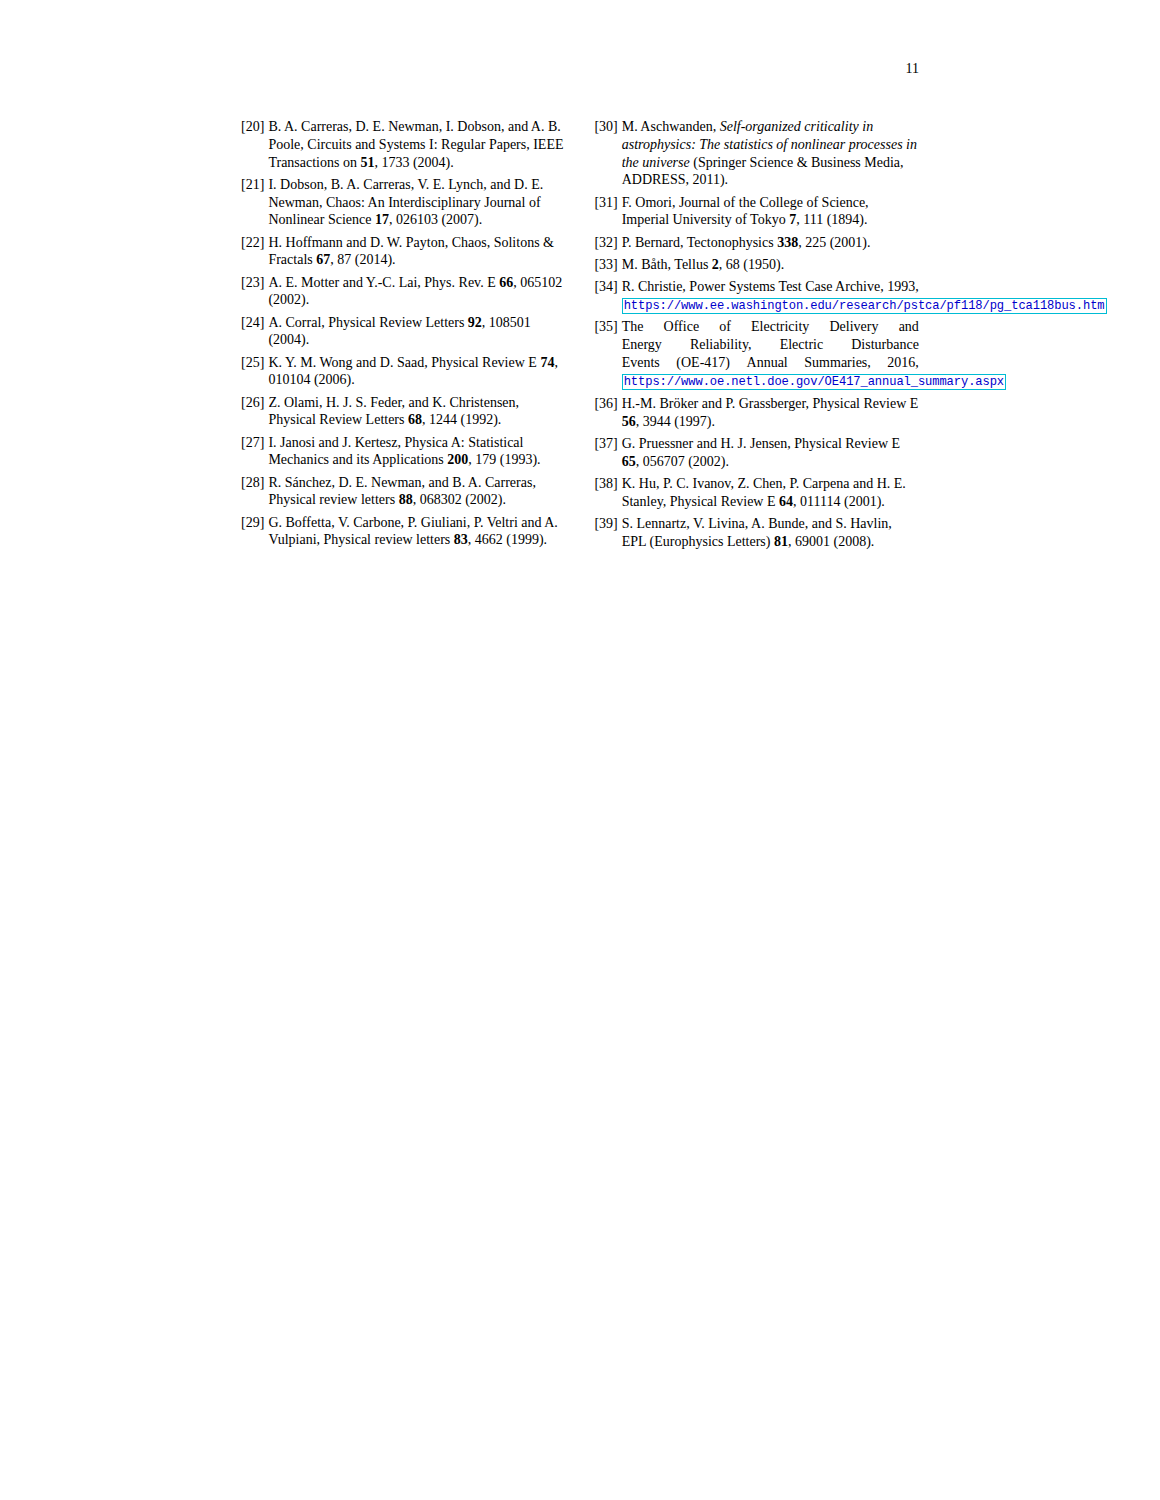11
[20] B. A. Carreras, D. E. Newman, I. Dobson, and A. B. Poole, Circuits and Systems I: Regular Papers, IEEE Transactions on 51, 1733 (2004).
[21] I. Dobson, B. A. Carreras, V. E. Lynch, and D. E. Newman, Chaos: An Interdisciplinary Journal of Nonlinear Science 17, 026103 (2007).
[22] H. Hoffmann and D. W. Payton, Chaos, Solitons & Fractals 67, 87 (2014).
[23] A. E. Motter and Y.-C. Lai, Phys. Rev. E 66, 065102 (2002).
[24] A. Corral, Physical Review Letters 92, 108501 (2004).
[25] K. Y. M. Wong and D. Saad, Physical Review E 74, 010104 (2006).
[26] Z. Olami, H. J. S. Feder, and K. Christensen, Physical Review Letters 68, 1244 (1992).
[27] I. Janosi and J. Kertesz, Physica A: Statistical Mechanics and its Applications 200, 179 (1993).
[28] R. Sánchez, D. E. Newman, and B. A. Carreras, Physical review letters 88, 068302 (2002).
[29] G. Boffetta, V. Carbone, P. Giuliani, P. Veltri and A. Vulpiani, Physical review letters 83, 4662 (1999).
[30] M. Aschwanden, Self-organized criticality in astrophysics: The statistics of nonlinear processes in the universe (Springer Science & Business Media, ADDRESS, 2011).
[31] F. Omori, Journal of the College of Science, Imperial University of Tokyo 7, 111 (1894).
[32] P. Bernard, Tectonophysics 338, 225 (2001).
[33] M. Båth, Tellus 2, 68 (1950).
[34] R. Christie, Power Systems Test Case Archive, 1993, https://www.ee.washington.edu/research/pstca/pf118/pg_tca118bus.htm
[35] The Office of Electricity Delivery and Energy Reliability, Electric Disturbance Events(OE-417) Annual Summaries, 2016, https://www.oe.netl.doe.gov/OE417_annual_summary.aspx
[36] H.-M. Bröker and P. Grassberger, Physical Review E 56, 3944 (1997).
[37] G. Pruessner and H. J. Jensen, Physical Review E 65, 056707 (2002).
[38] K. Hu, P. C. Ivanov, Z. Chen, P. Carpena and H. E. Stanley, Physical Review E 64, 011114 (2001).
[39] S. Lennartz, V. Livina, A. Bunde, and S. Havlin, EPL (Europhysics Letters) 81, 69001 (2008).